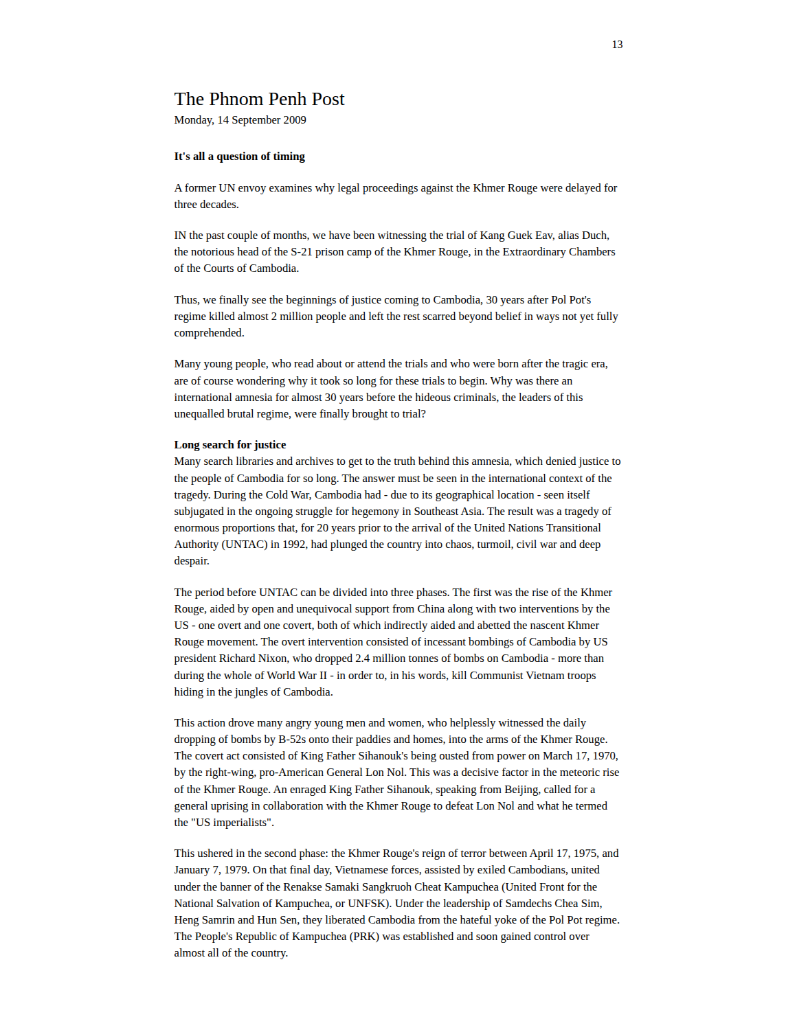13
The Phnom Penh Post
Monday, 14 September 2009
It's all a question of timing
A former UN envoy examines why legal proceedings against the Khmer Rouge were delayed for three decades.
IN the past couple of months, we have been witnessing the trial of Kang Guek Eav, alias Duch, the notorious head of the S-21 prison camp of the Khmer Rouge, in the Extraordinary Chambers of the Courts of Cambodia.
Thus, we finally see the beginnings of justice coming to Cambodia, 30 years after Pol Pot's regime killed almost 2 million people and left the rest scarred beyond belief in ways not yet fully comprehended.
Many young people, who read about or attend the trials and who were born after the tragic era, are of course wondering why it took so long for these trials to begin. Why was there an international amnesia for almost 30 years before the hideous criminals, the leaders of this unequalled brutal regime, were finally brought to trial?
Long search for justice
Many search libraries and archives to get to the truth behind this amnesia, which denied justice to the people of Cambodia for so long. The answer must be seen in the international context of the tragedy. During the Cold War, Cambodia had - due to its geographical location - seen itself subjugated in the ongoing struggle for hegemony in Southeast Asia. The result was a tragedy of enormous proportions that, for 20 years prior to the arrival of the United Nations Transitional Authority (UNTAC) in 1992, had plunged the country into chaos, turmoil, civil war and deep despair.
The period before UNTAC can be divided into three phases. The first was the rise of the Khmer Rouge, aided by open and unequivocal support from China along with two interventions by the US - one overt and one covert, both of which indirectly aided and abetted the nascent Khmer Rouge movement. The overt intervention consisted of incessant bombings of Cambodia by US president Richard Nixon, who dropped 2.4 million tonnes of bombs on Cambodia - more than during the whole of World War II - in order to, in his words, kill Communist Vietnam troops hiding in the jungles of Cambodia.
This action drove many angry young men and women, who helplessly witnessed the daily dropping of bombs by B-52s onto their paddies and homes, into the arms of the Khmer Rouge. The covert act consisted of King Father Sihanouk's being ousted from power on March 17, 1970, by the right-wing, pro-American General Lon Nol. This was a decisive factor in the meteoric rise of the Khmer Rouge. An enraged King Father Sihanouk, speaking from Beijing, called for a general uprising in collaboration with the Khmer Rouge to defeat Lon Nol and what he termed the "US imperialists".
This ushered in the second phase: the Khmer Rouge's reign of terror between April 17, 1975, and January 7, 1979. On that final day, Vietnamese forces, assisted by exiled Cambodians, united under the banner of the Renakse Samaki Sangkruoh Cheat Kampuchea (United Front for the National Salvation of Kampuchea, or UNFSK). Under the leadership of Samdechs Chea Sim, Heng Samrin and Hun Sen, they liberated Cambodia from the hateful yoke of the Pol Pot regime. The People's Republic of Kampuchea (PRK) was established and soon gained control over almost all of the country.